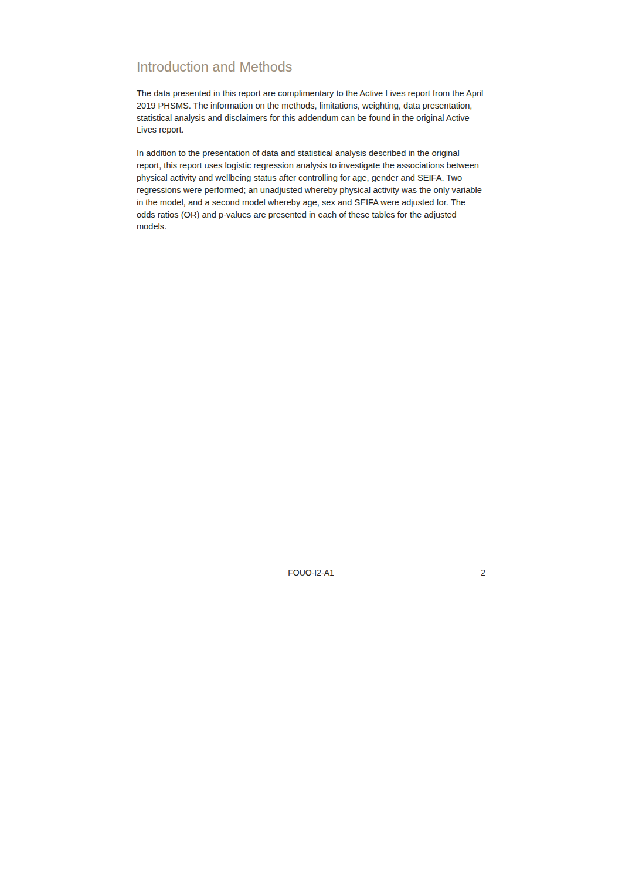Introduction and Methods
The data presented in this report are complimentary to the Active Lives report from the April 2019 PHSMS. The information on the methods, limitations, weighting, data presentation, statistical analysis and disclaimers for this addendum can be found in the original Active Lives report.
In addition to the presentation of data and statistical analysis described in the original report, this report uses logistic regression analysis to investigate the associations between physical activity and wellbeing status after controlling for age, gender and SEIFA. Two regressions were performed; an unadjusted whereby physical activity was the only variable in the model, and a second model whereby age, sex and SEIFA were adjusted for. The odds ratios (OR) and p-values are presented in each of these tables for the adjusted models.
FOUO-I2-A1 2